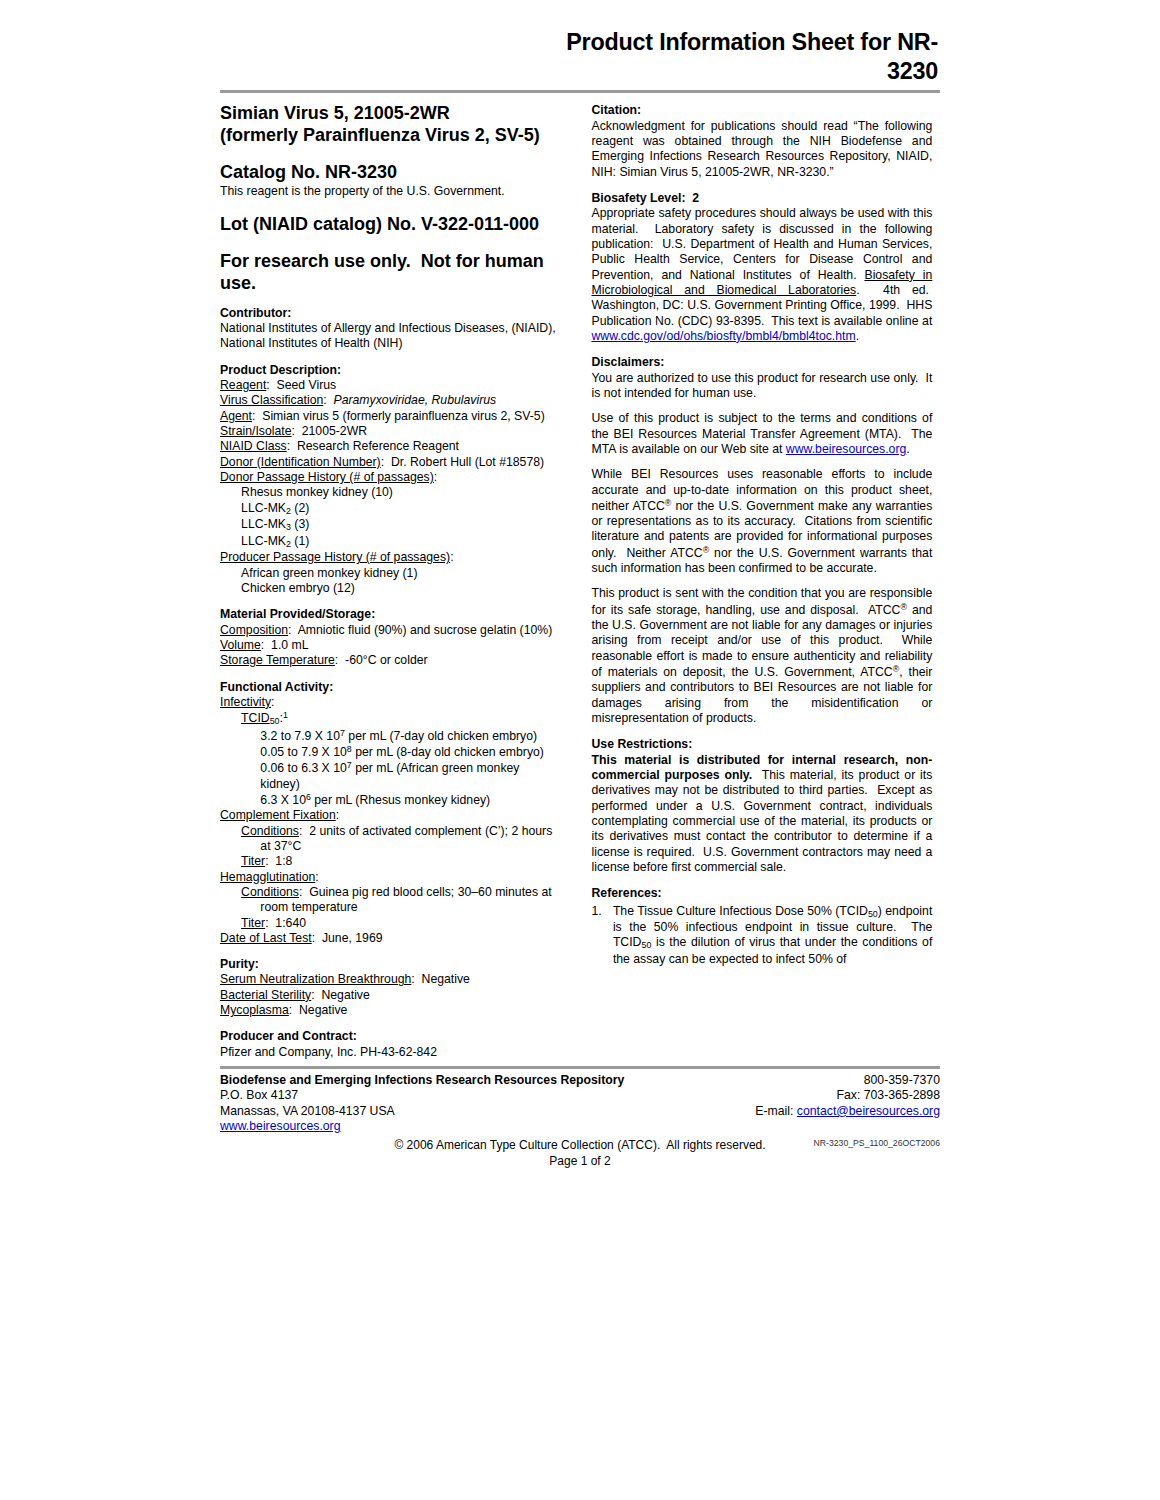Product Information Sheet for NR-3230
Simian Virus 5, 21005-2WR
(formerly Parainfluenza Virus 2, SV-5)
Catalog No. NR-3230
This reagent is the property of the U.S. Government.
Lot (NIAID catalog) No. V-322-011-000
For research use only. Not for human use.
Contributor:
National Institutes of Allergy and Infectious Diseases, (NIAID), National Institutes of Health (NIH)
Product Description:
Reagent: Seed Virus
Virus Classification: Paramyxoviridae, Rubulavirus
Agent: Simian virus 5 (formerly parainfluenza virus 2, SV-5)
Strain/Isolate: 21005-2WR
NIAID Class: Research Reference Reagent
Donor (Identification Number): Dr. Robert Hull (Lot #18578)
Donor Passage History (# of passages):
Rhesus monkey kidney (10)
LLC-MK2 (2)
LLC-MK3 (3)
LLC-MK2 (1)
Producer Passage History (# of passages):
African green monkey kidney (1)
Chicken embryo (12)
Material Provided/Storage:
Composition: Amniotic fluid (90%) and sucrose gelatin (10%)
Volume: 1.0 mL
Storage Temperature: -60°C or colder
Functional Activity:
Infectivity:
TCID50:1
3.2 to 7.9 X 107 per mL (7-day old chicken embryo)
0.05 to 7.9 X 108 per mL (8-day old chicken embryo)
0.06 to 6.3 X 107 per mL (African green monkey kidney)
6.3 X 106 per mL (Rhesus monkey kidney)
Complement Fixation:
Conditions: 2 units of activated complement (C’); 2 hours
at 37°C
Titer: 1:8
Hemagglutination:
Conditions: Guinea pig red blood cells; 30–60 minutes at
room temperature
Titer: 1:640
Date of Last Test: June, 1969
Purity:
Serum Neutralization Breakthrough: Negative
Bacterial Sterility: Negative
Mycoplasma: Negative
Producer and Contract:
Pfizer and Company, Inc. PH-43-62-842
Citation:
Acknowledgment for publications should read “The following reagent was obtained through the NIH Biodefense and Emerging Infections Research Resources Repository, NIAID, NIH: Simian Virus 5, 21005-2WR, NR-3230.”
Biosafety Level: 2
Appropriate safety procedures should always be used with this material. Laboratory safety is discussed in the following publication: U.S. Department of Health and Human Services, Public Health Service, Centers for Disease Control and Prevention, and National Institutes of Health. Biosafety in Microbiological and Biomedical Laboratories. 4th ed. Washington, DC: U.S. Government Printing Office, 1999. HHS Publication No. (CDC) 93-8395. This text is available online at www.cdc.gov/od/ohs/biosfty/bmbl4/bmbl4toc.htm.
Disclaimers:
You are authorized to use this product for research use only. It is not intended for human use.
Use of this product is subject to the terms and conditions of the BEI Resources Material Transfer Agreement (MTA). The MTA is available on our Web site at www.beiresources.org.
While BEI Resources uses reasonable efforts to include accurate and up-to-date information on this product sheet, neither ATCC® nor the U.S. Government make any warranties or representations as to its accuracy. Citations from scientific literature and patents are provided for informational purposes only. Neither ATCC® nor the U.S. Government warrants that such information has been confirmed to be accurate.
This product is sent with the condition that you are responsible for its safe storage, handling, use and disposal. ATCC® and the U.S. Government are not liable for any damages or injuries arising from receipt and/or use of this product. While reasonable effort is made to ensure authenticity and reliability of materials on deposit, the U.S. Government, ATCC®, their suppliers and contributors to BEI Resources are not liable for damages arising from the misidentification or misrepresentation of products.
Use Restrictions:
This material is distributed for internal research, non-commercial purposes only. This material, its product or its derivatives may not be distributed to third parties. Except as performed under a U.S. Government contract, individuals contemplating commercial use of the material, its products or its derivatives must contact the contributor to determine if a license is required. U.S. Government contractors may need a license before first commercial sale.
References:
1.
The Tissue Culture Infectious Dose 50% (TCID50) endpoint is the 50% infectious endpoint in tissue culture. The TCID50 is the dilution of virus that under the conditions of the assay can be expected to infect 50% of
Biodefense and Emerging Infections Research Resources Repository
800-359-7370
P.O. Box 4137
Fax: 703-365-2898
Manassas, VA 20108-4137 USA
E-mail: contact@beiresources.org
www.beiresources.org
© 2006 American Type Culture Collection (ATCC). All rights reserved. NR-3230_PS_1100_26OCT2006
Page 1 of 2